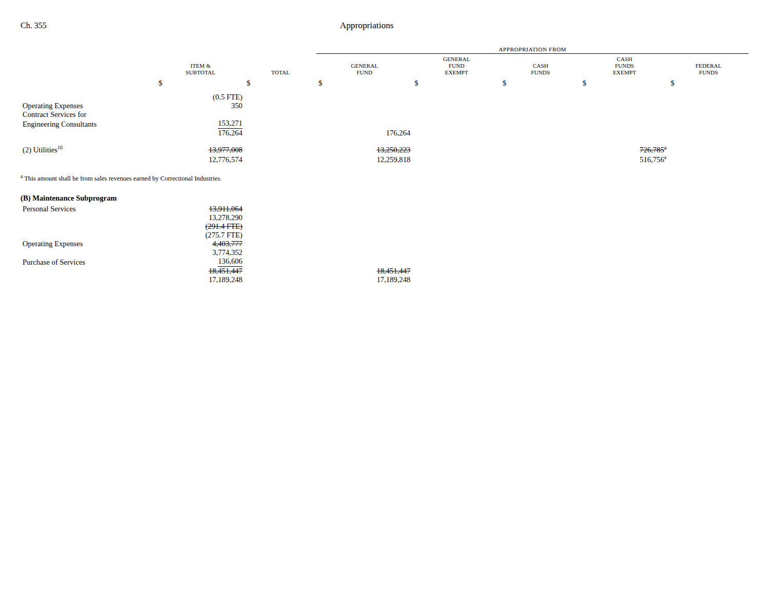Ch. 355
Appropriations
| | | | APPROPRIATION FROM |
| | ITEM & SUBTOTAL | TOTAL | GENERAL FUND | GENERAL FUND EXEMPT | CASH FUNDS | CASH FUNDS EXEMPT | FEDERAL FUNDS |
| | $ | $ | $ | $ | $ | $ | $ |
| | (0.5 FTE) | | | | | | |
| Operating Expenses | 350 | | | | | | |
| Contract Services for | | | | | | | |
| Engineering Consultants | 153,271 | | | | | | |
| | 176,264 | | 176,264 | | | | |
| (2) Utilities 10 | 13,977,008 | | 13,250,223 | | | 726,785 a | |
| | 12,776,574 | | 12,259,818 | | | 516,756 a | |
a This amount shall be from sales revenues earned by Correctional Industries.
(B) Maintenance Subprogram
| Personal Services | 13,911,064 | | | | | | |
| | 13,278,290 | | | | | | |
| | (291.4 FTE) | | | | | | |
| | (275.7 FTE) | | | | | | |
| Operating Expenses | 4,403,777 | | | | | | |
| | 3,774,352 | | | | | | |
| Purchase of Services | 136,606 | | | | | | |
| | 18,451,447 | | 18,451,447 | | | | |
| | 17,189,248 | | 17,189,248 | | | | |